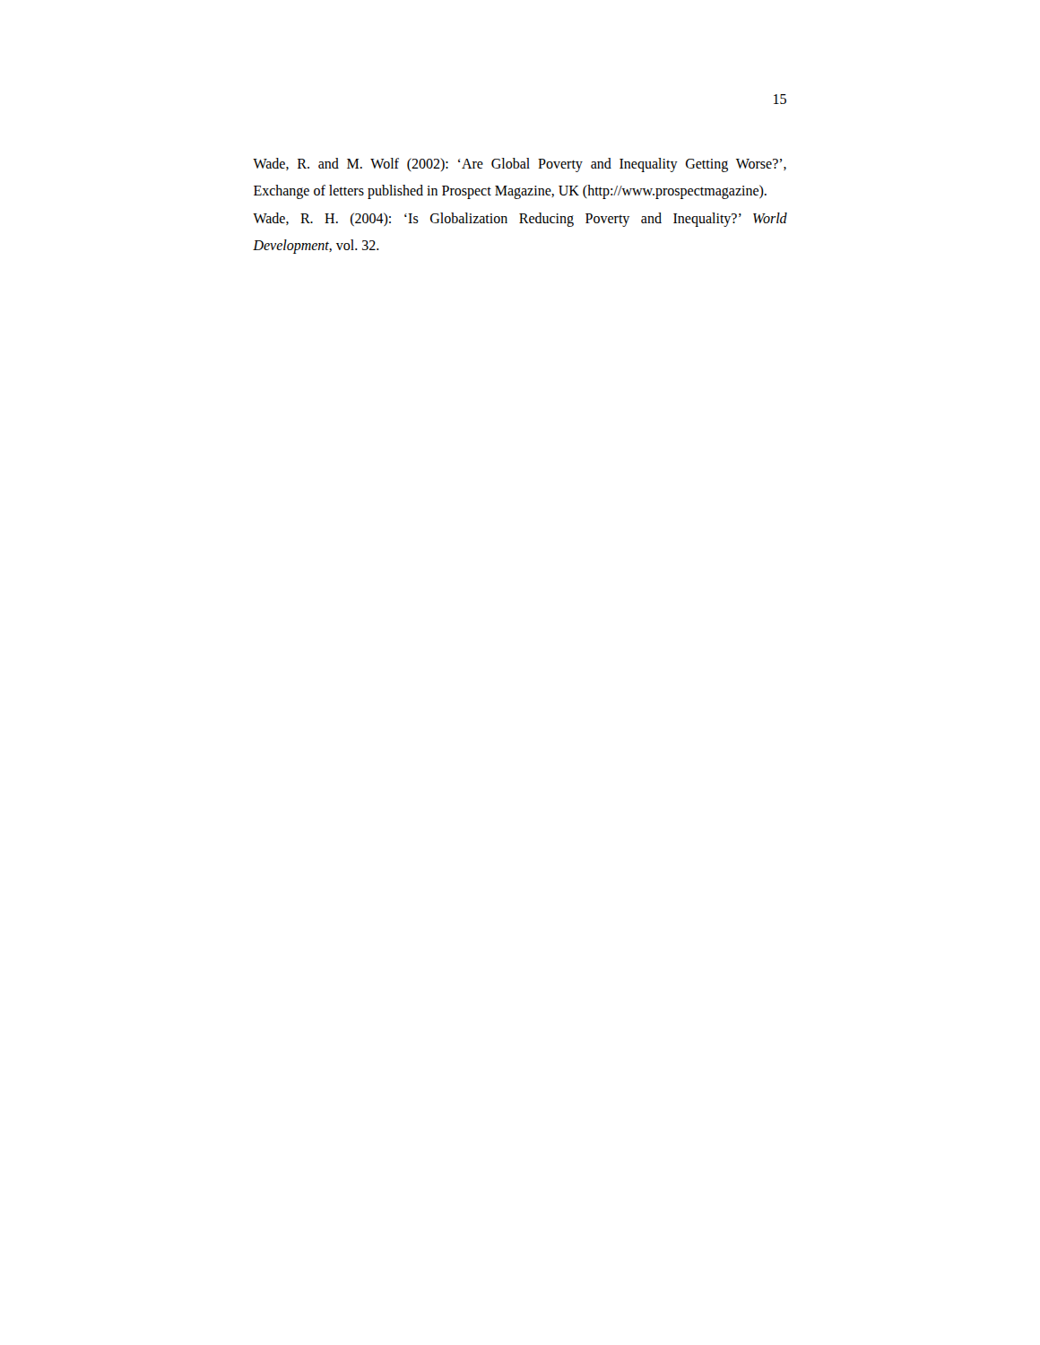15
Wade, R. and M. Wolf (2002): ‘Are Global Poverty and Inequality Getting Worse?’, Exchange of letters published in Prospect Magazine, UK (http://www.prospectmagazine).
Wade, R. H. (2004): ‘Is Globalization Reducing Poverty and Inequality?’ World Development, vol. 32.